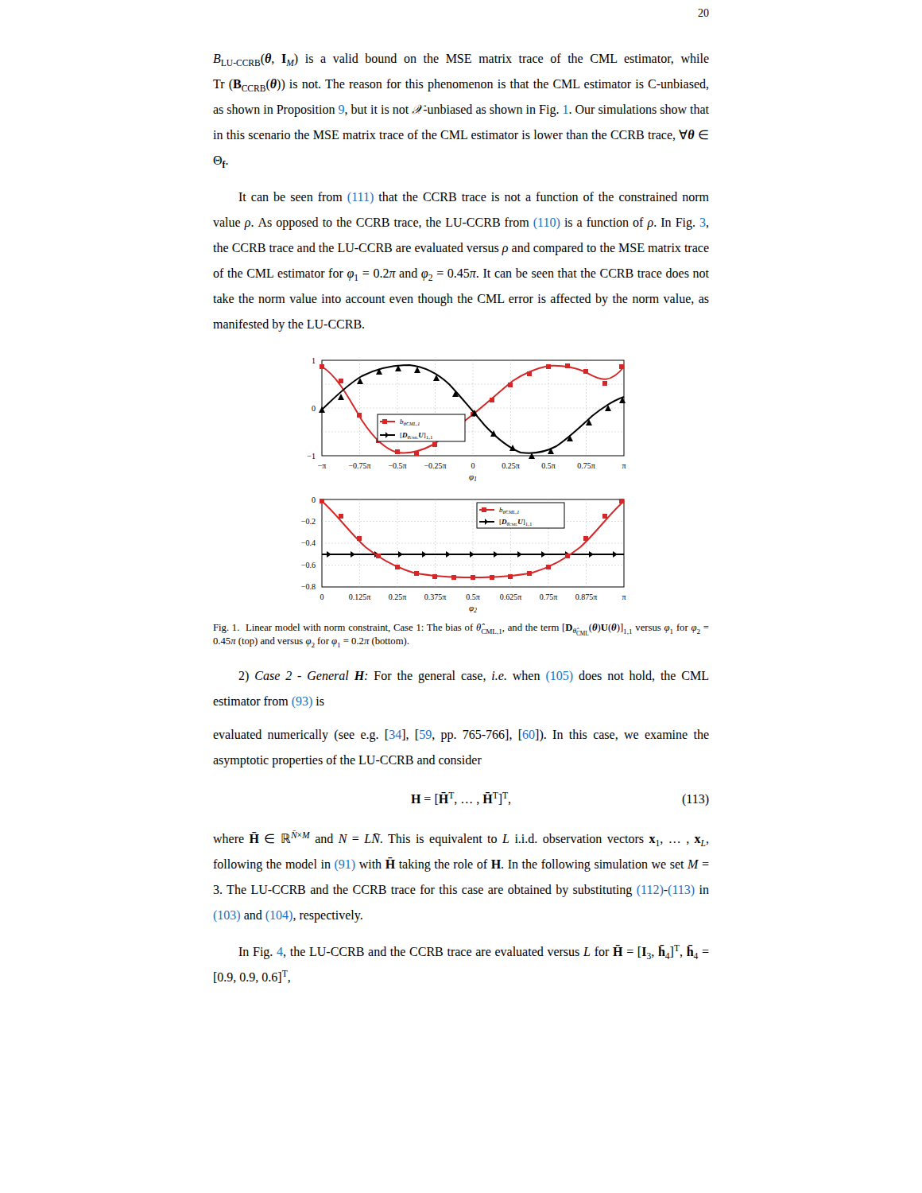20
BLU-CCRB(θ, IM) is a valid bound on the MSE matrix trace of the CML estimator, while Tr (BCCRB(θ)) is not. The reason for this phenomenon is that the CML estimator is C-unbiased, as shown in Proposition 9, but it is not 𝒳-unbiased as shown in Fig. 1. Our simulations show that in this scenario the MSE matrix trace of the CML estimator is lower than the CCRB trace, ∀θ ∈ Θf.
It can be seen from (111) that the CCRB trace is not a function of the constrained norm value ρ. As opposed to the CCRB trace, the LU-CCRB from (110) is a function of ρ. In Fig. 3, the CCRB trace and the LU-CCRB are evaluated versus ρ and compared to the MSE matrix trace of the CML estimator for φ1 = 0.2π and φ2 = 0.45π. It can be seen that the CCRB trace does not take the norm value into account even though the CML error is affected by the norm value, as manifested by the LU-CCRB.
1 0 −1 −π −0.75π −0.5π −0.25π 0 0.25π 0.5π 0.75π π φ1 bθ̂CML,1 [Dθ̂CMLU]1,1 0 −0.2 −0.4 −0.6 −0.8 0 0.125π 0.25π 0.375π 0.5π 0.625π 0.75π 0.875π π φ2 bθ̂CML,1 [Dθ̂CMLU]1,1
Fig. 1. Linear model with norm constraint, Case 1: The bias of θ̂CML,1, and the term [Dθ̂CML(θ)U(θ)]1,1 versus φ1 for φ2 = 0.45π (top) and versus φ2 for φ1 = 0.2π (bottom).
2) Case 2 - General H: For the general case, i.e. when (105) does not hold, the CML estimator from (93) is
evaluated numerically (see e.g. [34], [59, pp. 765-766], [60]). In this case, we examine the asymptotic properties of the LU-CCRB and consider
H = [H̄T, … , H̄T]T,
(113)
where H̄ ∈ ℝN̄×M and N = LN̄. This is equivalent to L i.i.d. observation vectors x1, … , xL, following the model in (91) with H̄ taking the role of H. In the following simulation we set M = 3. The LU-CCRB and the CCRB trace for this case are obtained by substituting (112)-(113) in (103) and (104), respectively.
In Fig. 4, the LU-CCRB and the CCRB trace are evaluated versus L for H̄ = [I3, h̄4]T, h̄4 = [0.9, 0.9, 0.6]T,